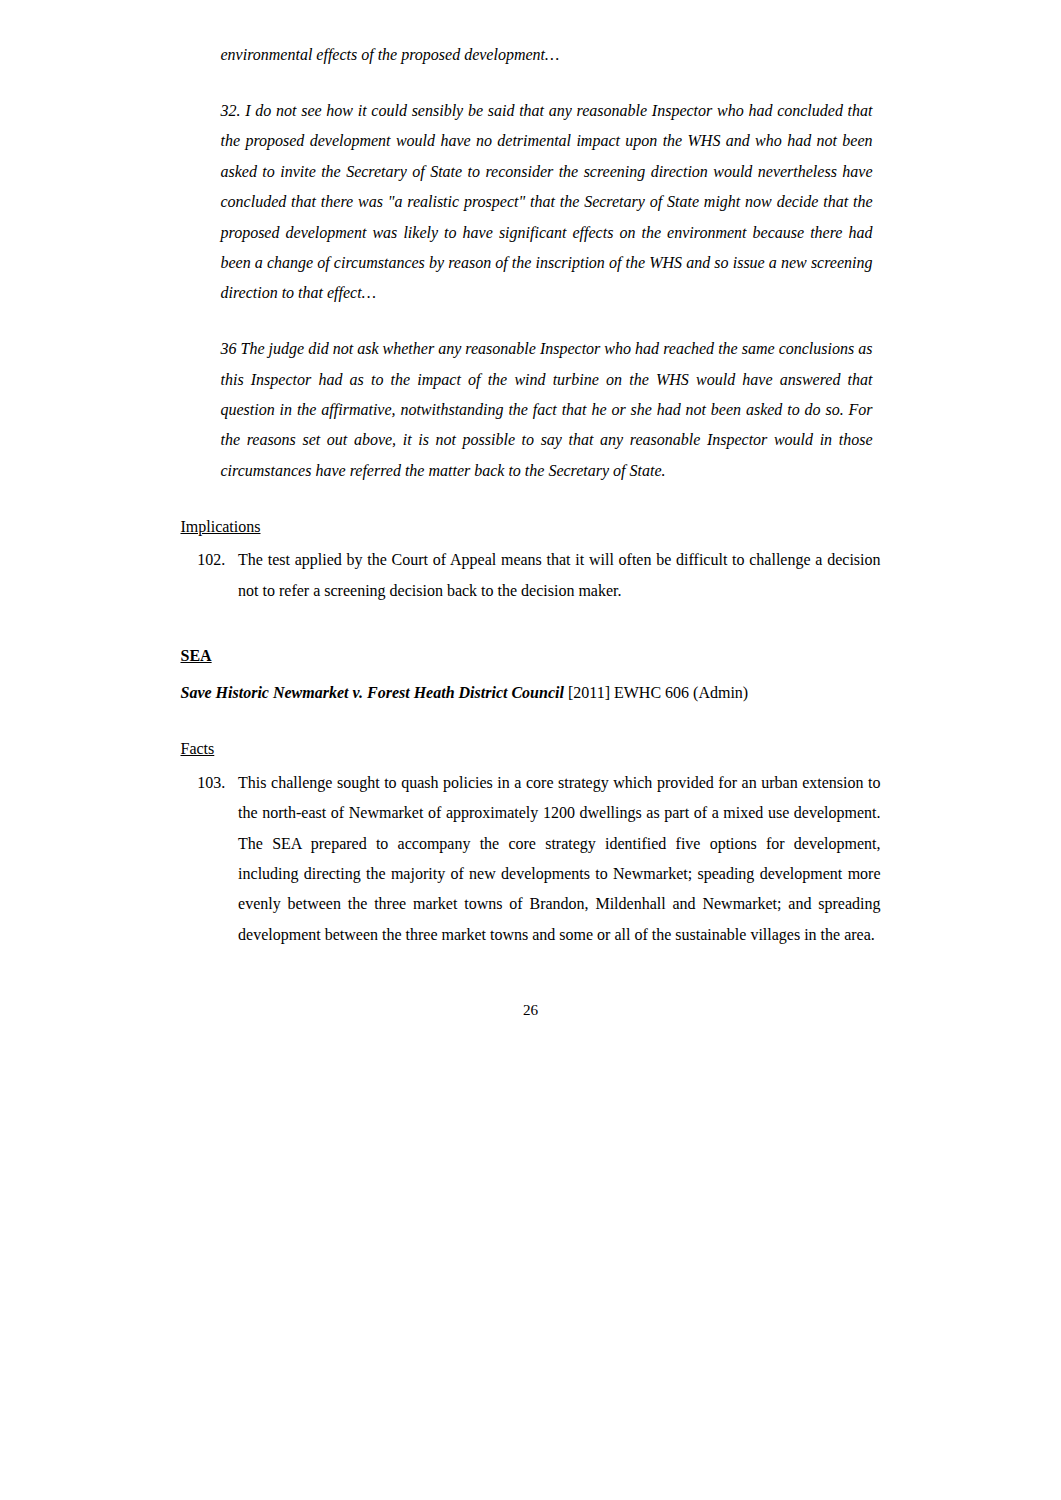environmental effects of the proposed development…
32. I do not see how it could sensibly be said that any reasonable Inspector who had concluded that the proposed development would have no detrimental impact upon the WHS and who had not been asked to invite the Secretary of State to reconsider the screening direction would nevertheless have concluded that there was "a realistic prospect" that the Secretary of State might now decide that the proposed development was likely to have significant effects on the environment because there had been a change of circumstances by reason of the inscription of the WHS and so issue a new screening direction to that effect…
36 The judge did not ask whether any reasonable Inspector who had reached the same conclusions as this Inspector had as to the impact of the wind turbine on the WHS would have answered that question in the affirmative, notwithstanding the fact that he or she had not been asked to do so. For the reasons set out above, it is not possible to say that any reasonable Inspector would in those circumstances have referred the matter back to the Secretary of State.
Implications
102. The test applied by the Court of Appeal means that it will often be difficult to challenge a decision not to refer a screening decision back to the decision maker.
SEA
Save Historic Newmarket v. Forest Heath District Council [2011] EWHC 606 (Admin)
Facts
103. This challenge sought to quash policies in a core strategy which provided for an urban extension to the north-east of Newmarket of approximately 1200 dwellings as part of a mixed use development. The SEA prepared to accompany the core strategy identified five options for development, including directing the majority of new developments to Newmarket; speading development more evenly between the three market towns of Brandon, Mildenhall and Newmarket; and spreading development between the three market towns and some or all of the sustainable villages in the area.
26